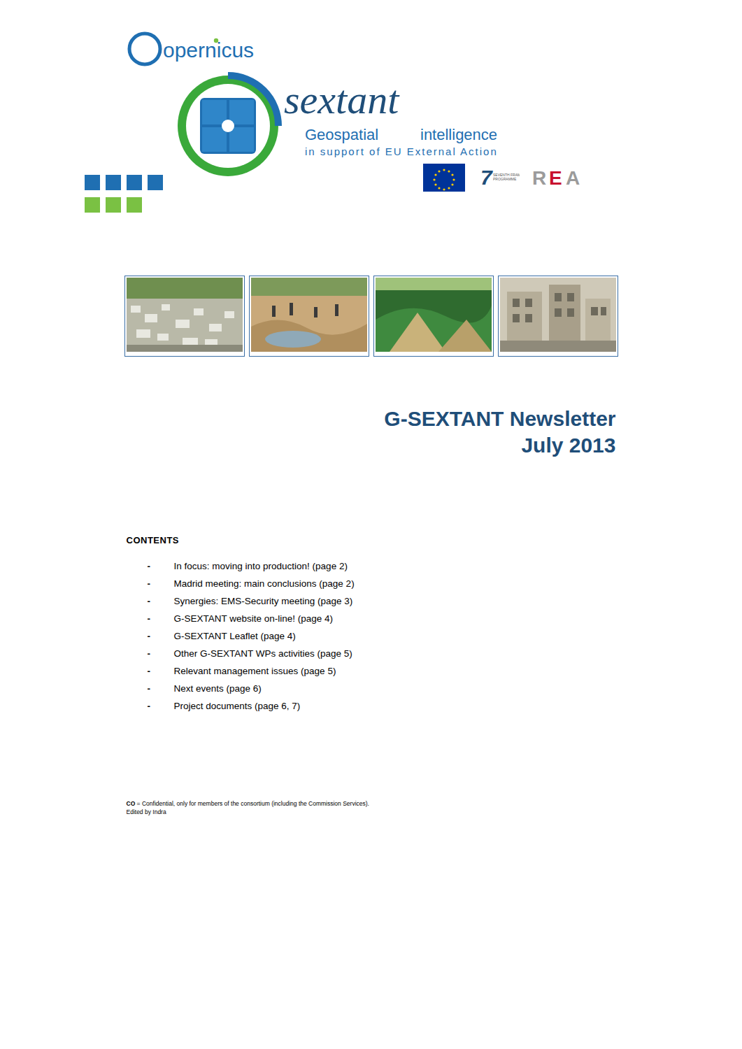opernicus
sextant Geospatial intelligence in support of EU External Action
7 SEVENTH FRAMEWORK PROGRAMME R E A
G-SEXTANT Newsletter
July 2013
CONTENTS
In focus: moving into production! (page 2)
Madrid meeting: main conclusions (page 2)
Synergies: EMS-Security meeting (page 3)
G-SEXTANT website on-line! (page 4)
G-SEXTANT Leaflet (page 4)
Other G-SEXTANT WPs activities (page 5)
Relevant management issues (page 5)
Next events (page 6)
Project documents (page 6, 7)
CO = Confidential, only for members of the consortium (including the Commission Services).
Edited by Indra